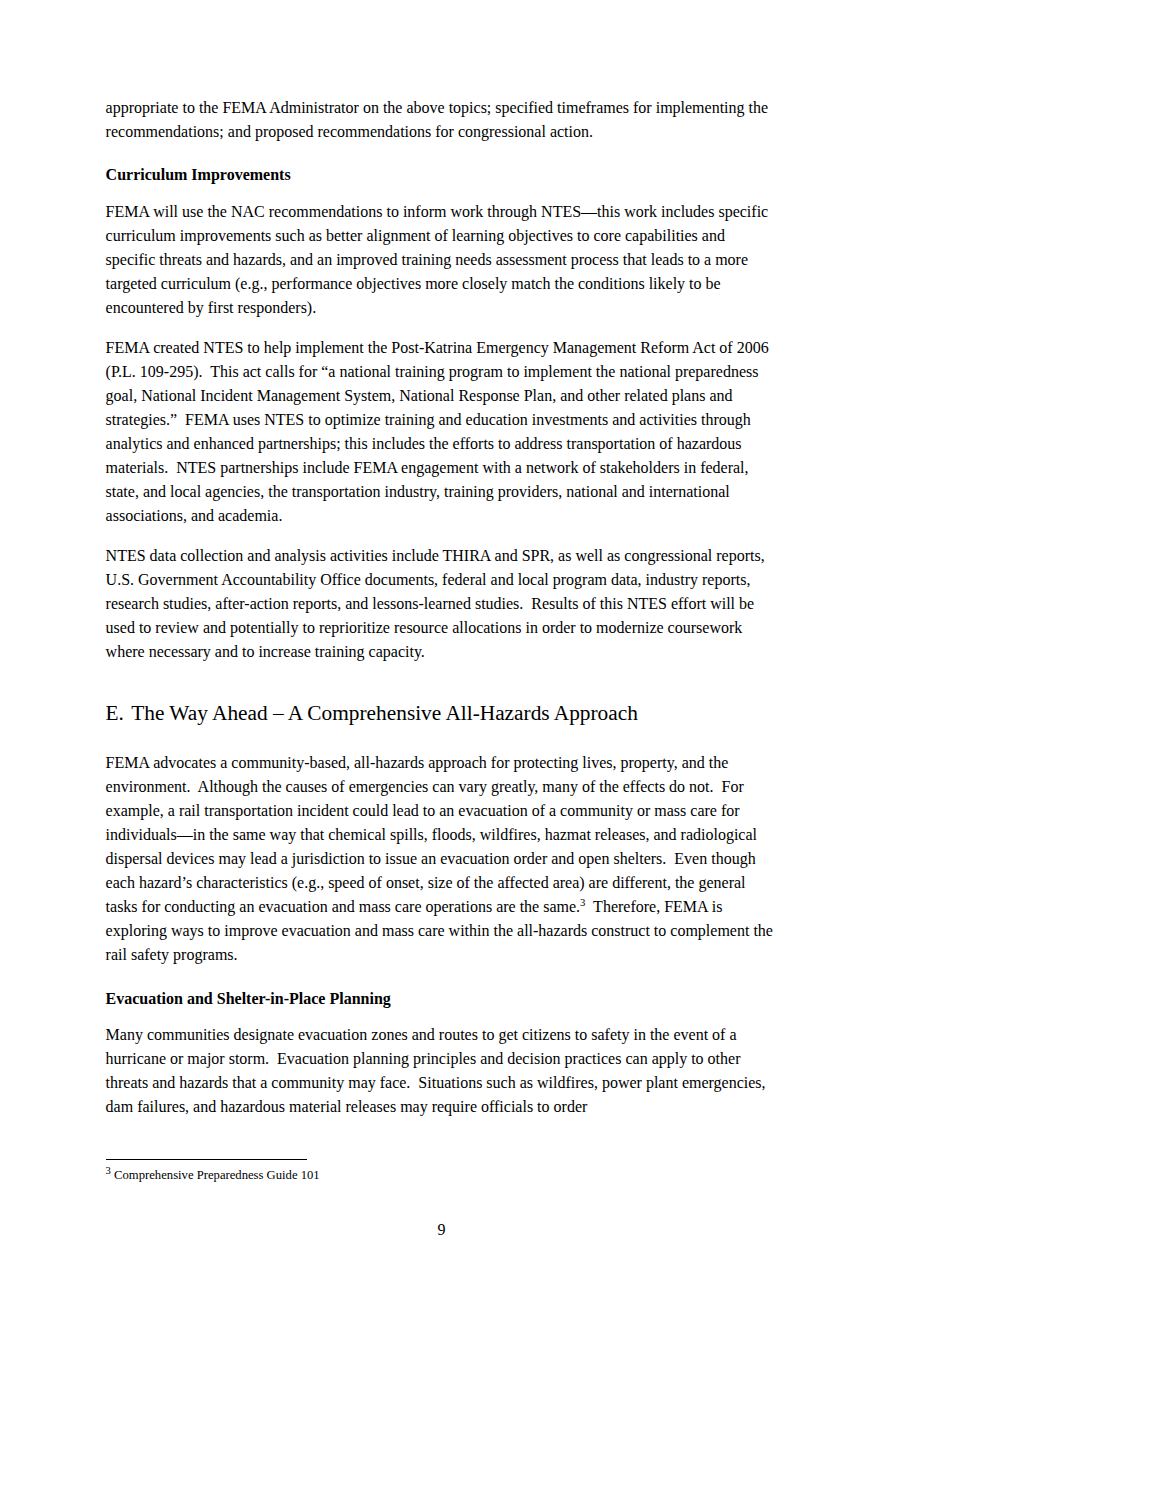appropriate to the FEMA Administrator on the above topics; specified timeframes for implementing the recommendations; and proposed recommendations for congressional action.
Curriculum Improvements
FEMA will use the NAC recommendations to inform work through NTES—this work includes specific curriculum improvements such as better alignment of learning objectives to core capabilities and specific threats and hazards, and an improved training needs assessment process that leads to a more targeted curriculum (e.g., performance objectives more closely match the conditions likely to be encountered by first responders).
FEMA created NTES to help implement the Post-Katrina Emergency Management Reform Act of 2006 (P.L. 109-295). This act calls for “a national training program to implement the national preparedness goal, National Incident Management System, National Response Plan, and other related plans and strategies.” FEMA uses NTES to optimize training and education investments and activities through analytics and enhanced partnerships; this includes the efforts to address transportation of hazardous materials. NTES partnerships include FEMA engagement with a network of stakeholders in federal, state, and local agencies, the transportation industry, training providers, national and international associations, and academia.
NTES data collection and analysis activities include THIRA and SPR, as well as congressional reports, U.S. Government Accountability Office documents, federal and local program data, industry reports, research studies, after-action reports, and lessons-learned studies. Results of this NTES effort will be used to review and potentially to reprioritize resource allocations in order to modernize coursework where necessary and to increase training capacity.
E. The Way Ahead – A Comprehensive All-Hazards Approach
FEMA advocates a community-based, all-hazards approach for protecting lives, property, and the environment. Although the causes of emergencies can vary greatly, many of the effects do not. For example, a rail transportation incident could lead to an evacuation of a community or mass care for individuals—in the same way that chemical spills, floods, wildfires, hazmat releases, and radiological dispersal devices may lead a jurisdiction to issue an evacuation order and open shelters. Even though each hazard’s characteristics (e.g., speed of onset, size of the affected area) are different, the general tasks for conducting an evacuation and mass care operations are the same.3 Therefore, FEMA is exploring ways to improve evacuation and mass care within the all-hazards construct to complement the rail safety programs.
Evacuation and Shelter-in-Place Planning
Many communities designate evacuation zones and routes to get citizens to safety in the event of a hurricane or major storm. Evacuation planning principles and decision practices can apply to other threats and hazards that a community may face. Situations such as wildfires, power plant emergencies, dam failures, and hazardous material releases may require officials to order
3 Comprehensive Preparedness Guide 101
9